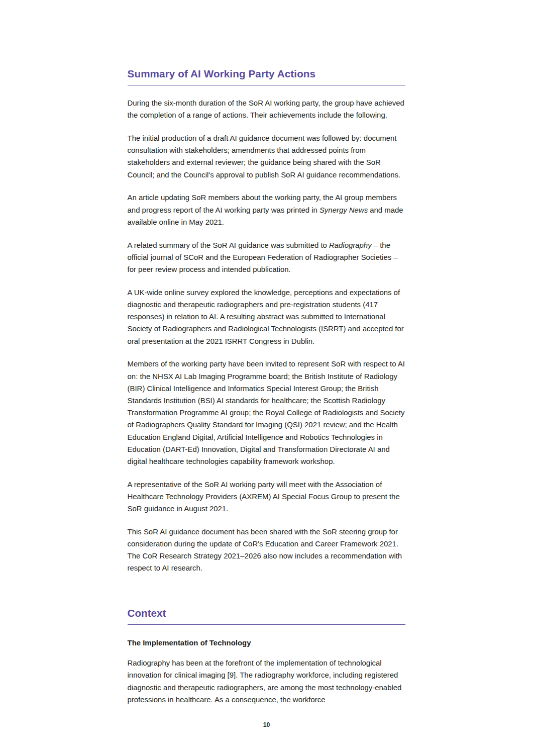Summary of AI Working Party Actions
During the six-month duration of the SoR AI working party, the group have achieved the completion of a range of actions. Their achievements include the following.
The initial production of a draft AI guidance document was followed by: document consultation with stakeholders; amendments that addressed points from stakeholders and external reviewer; the guidance being shared with the SoR Council; and the Council's approval to publish SoR AI guidance recommendations.
An article updating SoR members about the working party, the AI group members and progress report of the AI working party was printed in Synergy News and made available online in May 2021.
A related summary of the SoR AI guidance was submitted to Radiography – the official journal of SCoR and the European Federation of Radiographer Societies – for peer review process and intended publication.
A UK-wide online survey explored the knowledge, perceptions and expectations of diagnostic and therapeutic radiographers and pre-registration students (417 responses) in relation to AI. A resulting abstract was submitted to International Society of Radiographers and Radiological Technologists (ISRRT) and accepted for oral presentation at the 2021 ISRRT Congress in Dublin.
Members of the working party have been invited to represent SoR with respect to AI on: the NHSX AI Lab Imaging Programme board; the British Institute of Radiology (BIR) Clinical Intelligence and Informatics Special Interest Group; the British Standards Institution (BSI) AI standards for healthcare; the Scottish Radiology Transformation Programme AI group; the Royal College of Radiologists and Society of Radiographers Quality Standard for Imaging (QSI) 2021 review; and the Health Education England Digital, Artificial Intelligence and Robotics Technologies in Education (DART-Ed) Innovation, Digital and Transformation Directorate AI and digital healthcare technologies capability framework workshop.
A representative of the SoR AI working party will meet with the Association of Healthcare Technology Providers (AXREM) AI Special Focus Group to present the SoR guidance in August 2021.
This SoR AI guidance document has been shared with the SoR steering group for consideration during the update of CoR's Education and Career Framework 2021. The CoR Research Strategy 2021–2026 also now includes a recommendation with respect to AI research.
Context
The Implementation of Technology
Radiography has been at the forefront of the implementation of technological innovation for clinical imaging [9]. The radiography workforce, including registered diagnostic and therapeutic radiographers, are among the most technology-enabled professions in healthcare. As a consequence, the workforce
10